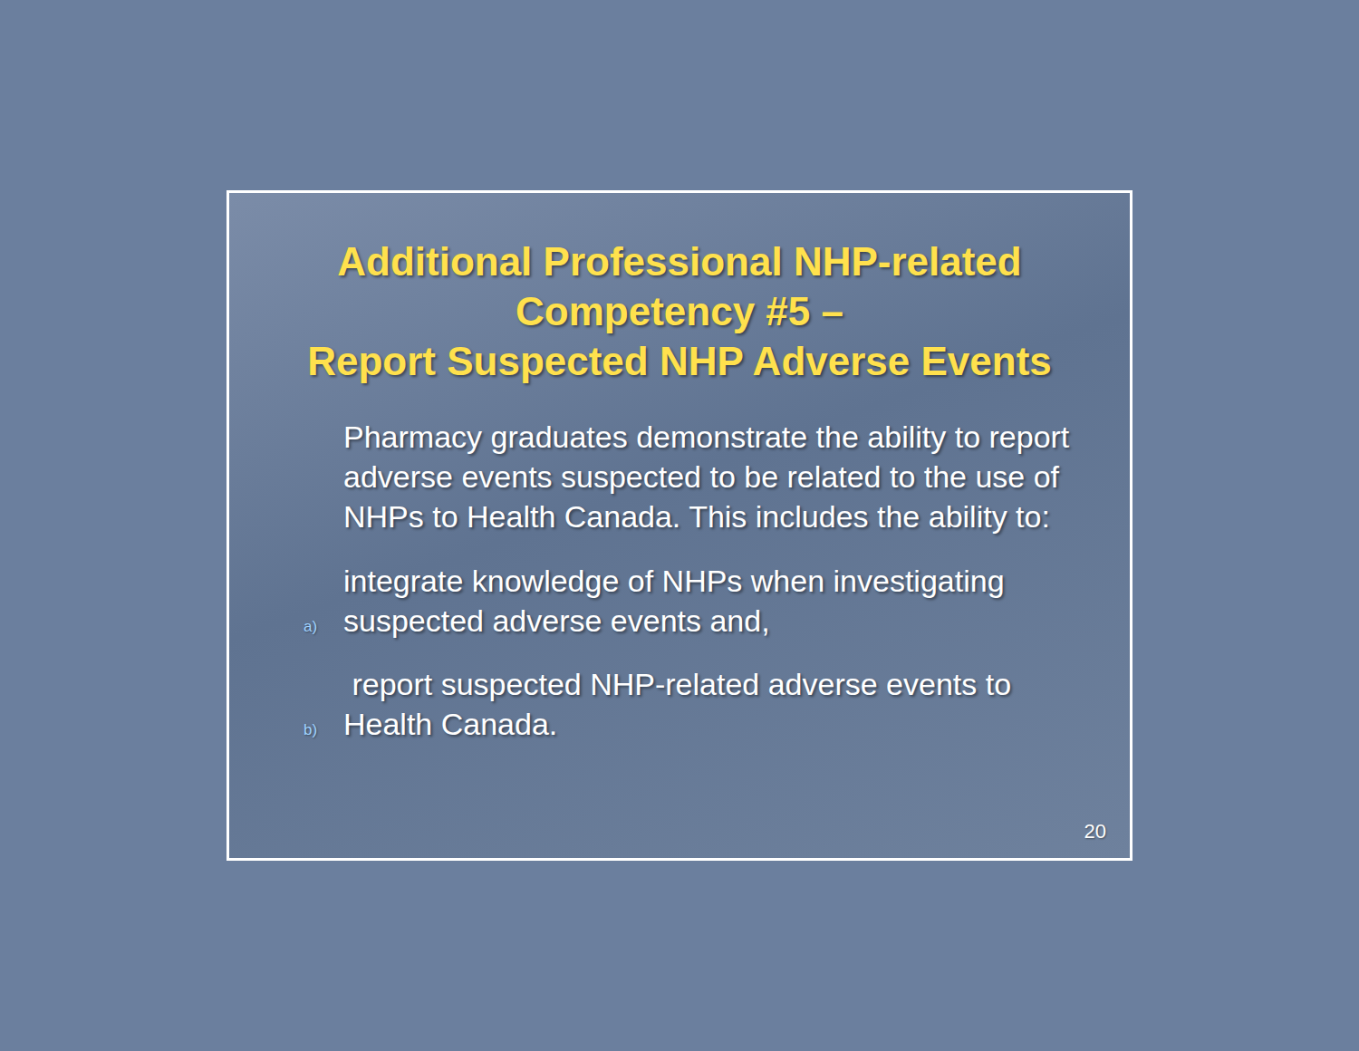Additional Professional NHP-related
Competency #5 –
Report Suspected NHP Adverse Events
Pharmacy graduates demonstrate the ability to report adverse events suspected to be related to the use of NHPs to Health Canada. This includes the ability to:
a) integrate knowledge of NHPs when investigating suspected adverse events and,
b) report suspected NHP-related adverse events to Health Canada.
20